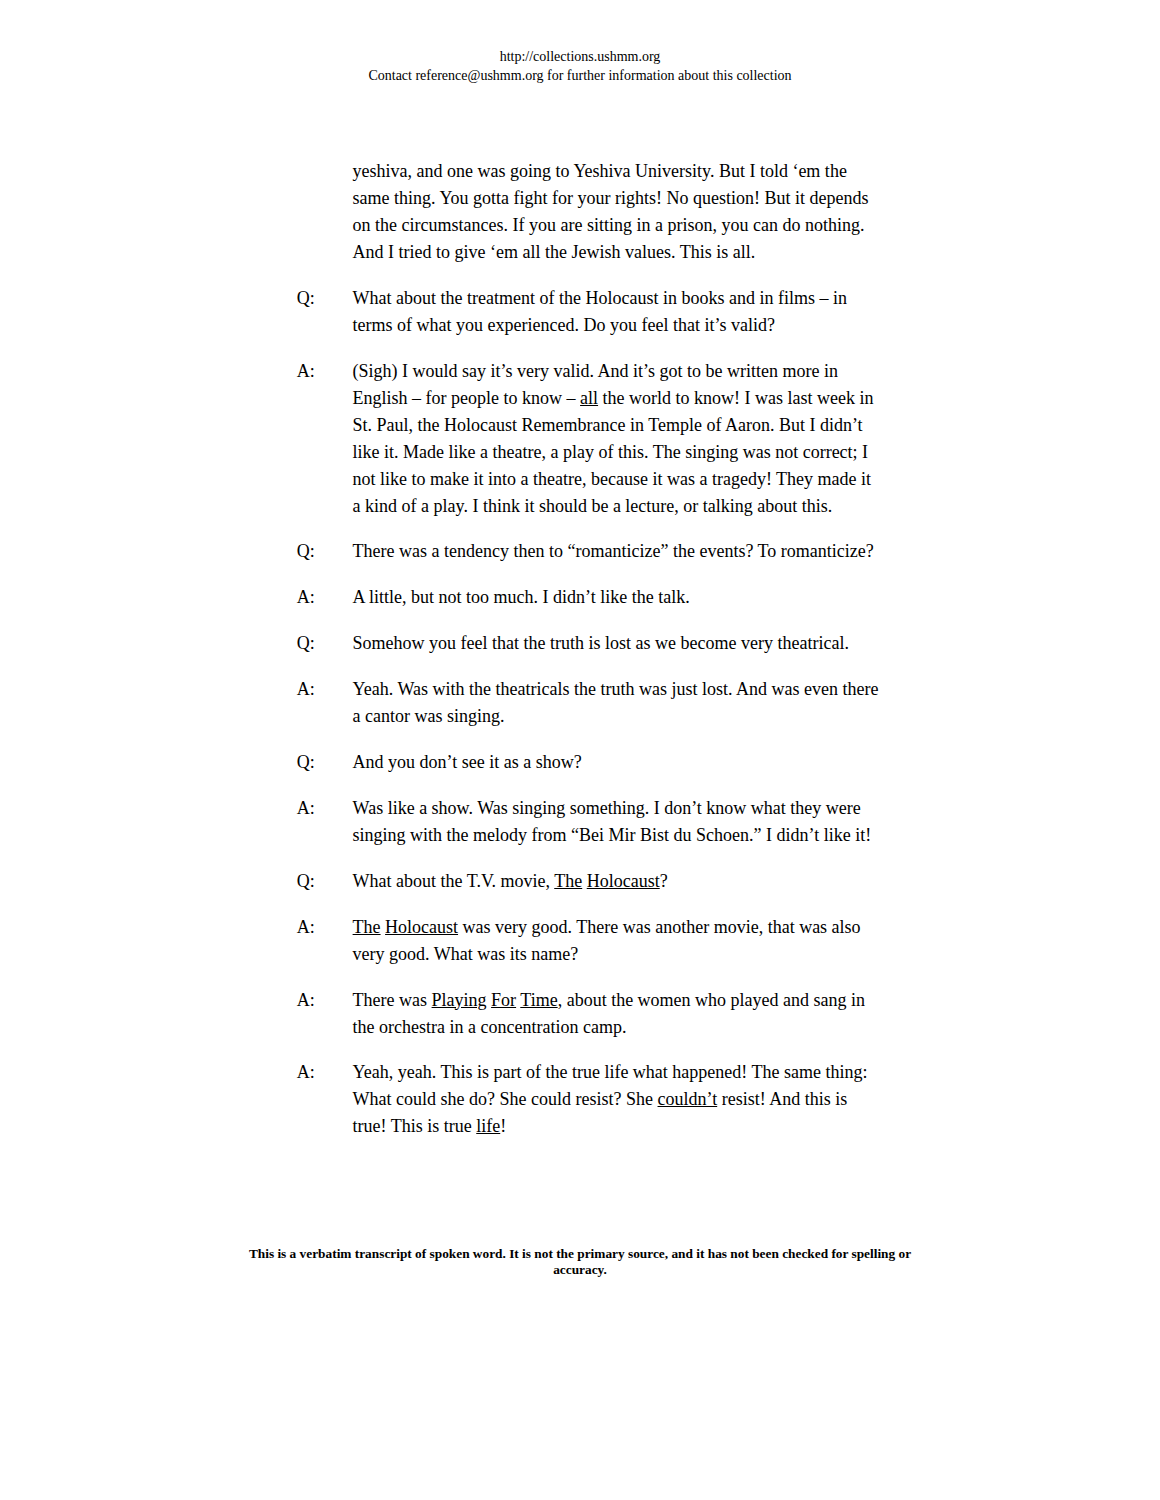http://collections.ushmm.org
Contact reference@ushmm.org for further information about this collection
yeshiva, and one was going to Yeshiva University. But I told ‘em the same thing. You gotta fight for your rights! No question! But it depends on the circumstances. If you are sitting in a prison, you can do nothing. And I tried to give ‘em all the Jewish values. This is all.
Q:
What about the treatment of the Holocaust in books and in films – in terms of what you experienced. Do you feel that it’s valid?
A:
(Sigh) I would say it’s very valid. And it’s got to be written more in English – for people to know – all the world to know! I was last week in St. Paul, the Holocaust Remembrance in Temple of Aaron. But I didn’t like it. Made like a theatre, a play of this. The singing was not correct; I not like to make it into a theatre, because it was a tragedy! They made it a kind of a play. I think it should be a lecture, or talking about this.
Q:
There was a tendency then to “romanticize” the events? To romanticize?
A:
A little, but not too much. I didn’t like the talk.
Q:
Somehow you feel that the truth is lost as we become very theatrical.
A:
Yeah. Was with the theatricals the truth was just lost. And was even there a cantor was singing.
Q:
And you don’t see it as a show?
A:
Was like a show. Was singing something. I don’t know what they were singing with the melody from “Bei Mir Bist du Schoen.” I didn’t like it!
Q:
What about the T.V. movie, The Holocaust?
A:
The Holocaust was very good. There was another movie, that was also very good. What was its name?
A:
There was Playing For Time, about the women who played and sang in the orchestra in a concentration camp.
A:
Yeah, yeah. This is part of the true life what happened! The same thing: What could she do? She could resist? She couldn’t resist! And this is true! This is true life!
This is a verbatim transcript of spoken word. It is not the primary source, and it has not been checked for spelling or accuracy.